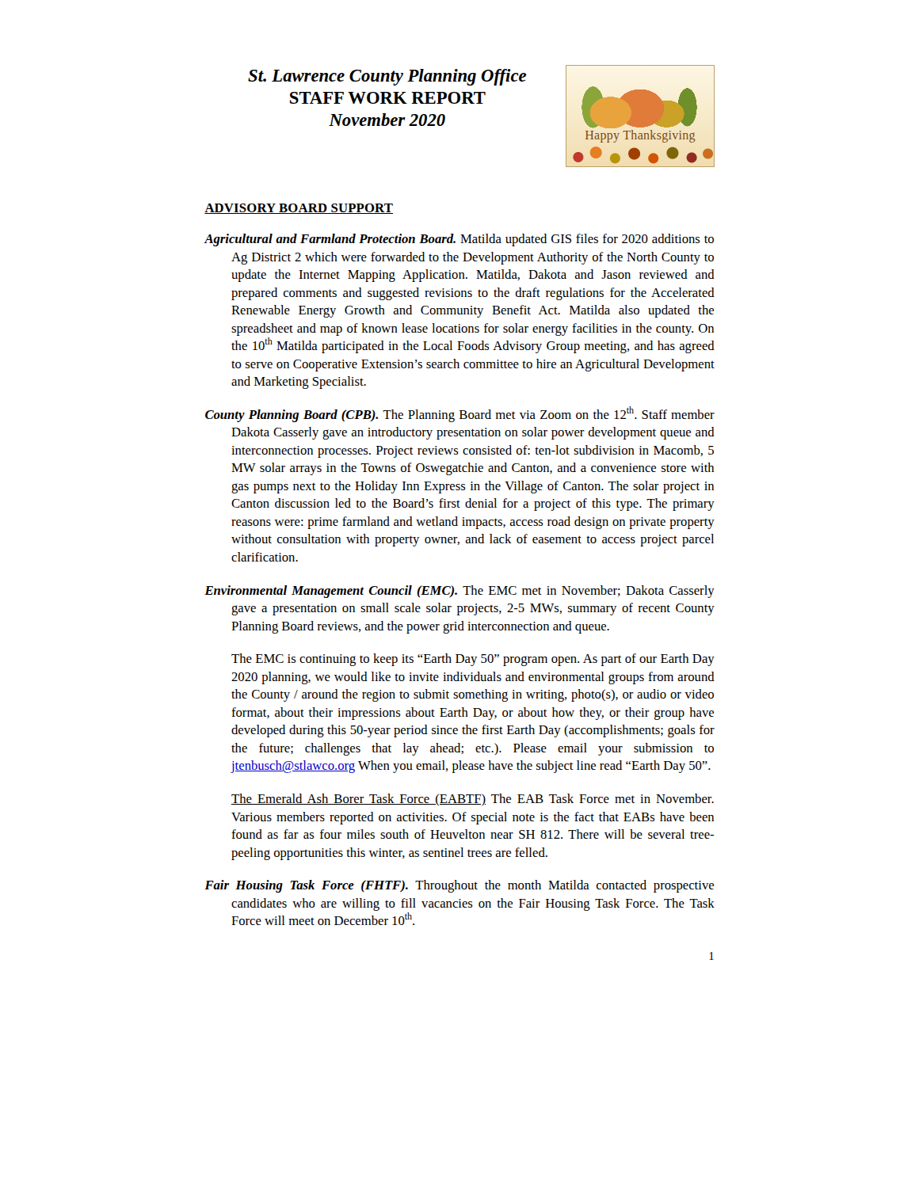St. Lawrence County Planning Office
STAFF WORK REPORT
November 2020
Happy Thanksgiving
ADVISORY BOARD SUPPORT
Agricultural and Farmland Protection Board. Matilda updated GIS files for 2020 additions to Ag District 2 which were forwarded to the Development Authority of the North County to update the Internet Mapping Application. Matilda, Dakota and Jason reviewed and prepared comments and suggested revisions to the draft regulations for the Accelerated Renewable Energy Growth and Community Benefit Act. Matilda also updated the spreadsheet and map of known lease locations for solar energy facilities in the county. On the 10th Matilda participated in the Local Foods Advisory Group meeting, and has agreed to serve on Cooperative Extension’s search committee to hire an Agricultural Development and Marketing Specialist.
County Planning Board (CPB). The Planning Board met via Zoom on the 12th. Staff member Dakota Casserly gave an introductory presentation on solar power development queue and interconnection processes. Project reviews consisted of: ten-lot subdivision in Macomb, 5 MW solar arrays in the Towns of Oswegatchie and Canton, and a convenience store with gas pumps next to the Holiday Inn Express in the Village of Canton. The solar project in Canton discussion led to the Board’s first denial for a project of this type. The primary reasons were: prime farmland and wetland impacts, access road design on private property without consultation with property owner, and lack of easement to access project parcel clarification.
Environmental Management Council (EMC). The EMC met in November; Dakota Casserly gave a presentation on small scale solar projects, 2-5 MWs, summary of recent County Planning Board reviews, and the power grid interconnection and queue.
The EMC is continuing to keep its “Earth Day 50” program open. As part of our Earth Day 2020 planning, we would like to invite individuals and environmental groups from around the County / around the region to submit something in writing, photo(s), or audio or video format, about their impressions about Earth Day, or about how they, or their group have developed during this 50-year period since the first Earth Day (accomplishments; goals for the future; challenges that lay ahead; etc.). Please email your submission to jtenbusch@stlawco.org When you email, please have the subject line read “Earth Day 50”.
The Emerald Ash Borer Task Force (EABTF) The EAB Task Force met in November. Various members reported on activities. Of special note is the fact that EABs have been found as far as four miles south of Heuvelton near SH 812. There will be several tree-peeling opportunities this winter, as sentinel trees are felled.
Fair Housing Task Force (FHTF). Throughout the month Matilda contacted prospective candidates who are willing to fill vacancies on the Fair Housing Task Force. The Task Force will meet on December 10th.
1